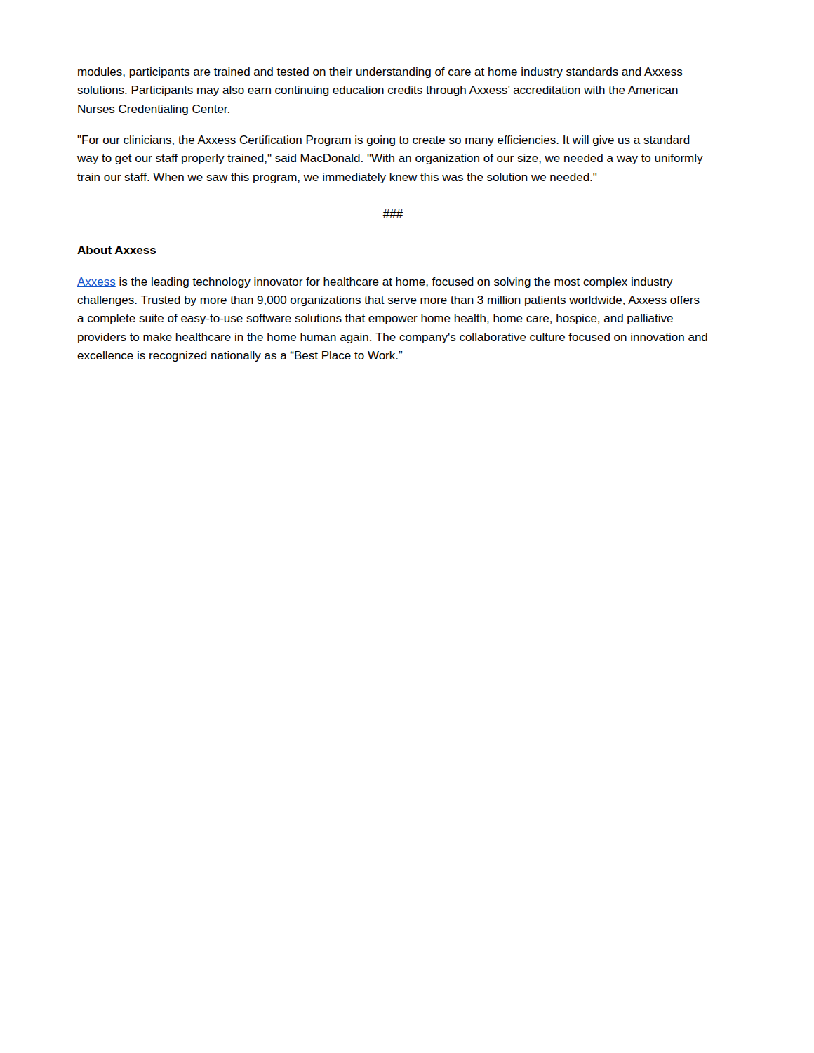modules, participants are trained and tested on their understanding of care at home industry standards and Axxess solutions. Participants may also earn continuing education credits through Axxess’ accreditation with the American Nurses Credentialing Center.
"For our clinicians, the Axxess Certification Program is going to create so many efficiencies. It will give us a standard way to get our staff properly trained," said MacDonald. "With an organization of our size, we needed a way to uniformly train our staff. When we saw this program, we immediately knew this was the solution we needed."
###
About Axxess
Axxess is the leading technology innovator for healthcare at home, focused on solving the most complex industry challenges. Trusted by more than 9,000 organizations that serve more than 3 million patients worldwide, Axxess offers a complete suite of easy-to-use software solutions that empower home health, home care, hospice, and palliative providers to make healthcare in the home human again. The company's collaborative culture focused on innovation and excellence is recognized nationally as a “Best Place to Work.”